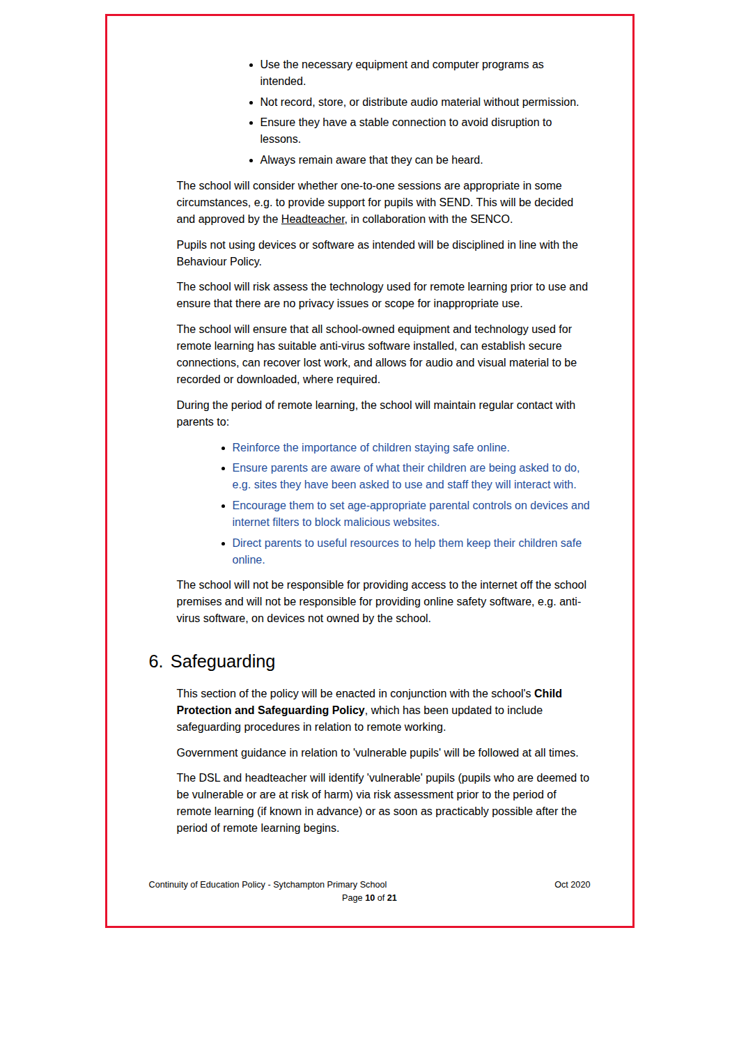Use the necessary equipment and computer programs as intended.
Not record, store, or distribute audio material without permission.
Ensure they have a stable connection to avoid disruption to lessons.
Always remain aware that they can be heard.
The school will consider whether one-to-one sessions are appropriate in some circumstances, e.g. to provide support for pupils with SEND. This will be decided and approved by the Headteacher, in collaboration with the SENCO.
Pupils not using devices or software as intended will be disciplined in line with the Behaviour Policy.
The school will risk assess the technology used for remote learning prior to use and ensure that there are no privacy issues or scope for inappropriate use.
The school will ensure that all school-owned equipment and technology used for remote learning has suitable anti-virus software installed, can establish secure connections, can recover lost work, and allows for audio and visual material to be recorded or downloaded, where required.
During the period of remote learning, the school will maintain regular contact with parents to:
Reinforce the importance of children staying safe online.
Ensure parents are aware of what their children are being asked to do, e.g. sites they have been asked to use and staff they will interact with.
Encourage them to set age-appropriate parental controls on devices and internet filters to block malicious websites.
Direct parents to useful resources to help them keep their children safe online.
The school will not be responsible for providing access to the internet off the school premises and will not be responsible for providing online safety software, e.g. anti-virus software, on devices not owned by the school.
6. Safeguarding
This section of the policy will be enacted in conjunction with the school's Child Protection and Safeguarding Policy, which has been updated to include safeguarding procedures in relation to remote working.
Government guidance in relation to 'vulnerable pupils' will be followed at all times.
The DSL and headteacher will identify 'vulnerable' pupils (pupils who are deemed to be vulnerable or are at risk of harm) via risk assessment prior to the period of remote learning (if known in advance) or as soon as practicably possible after the period of remote learning begins.
Continuity of Education Policy - Sytchampton Primary School
Oct 2020
Page 10 of 21